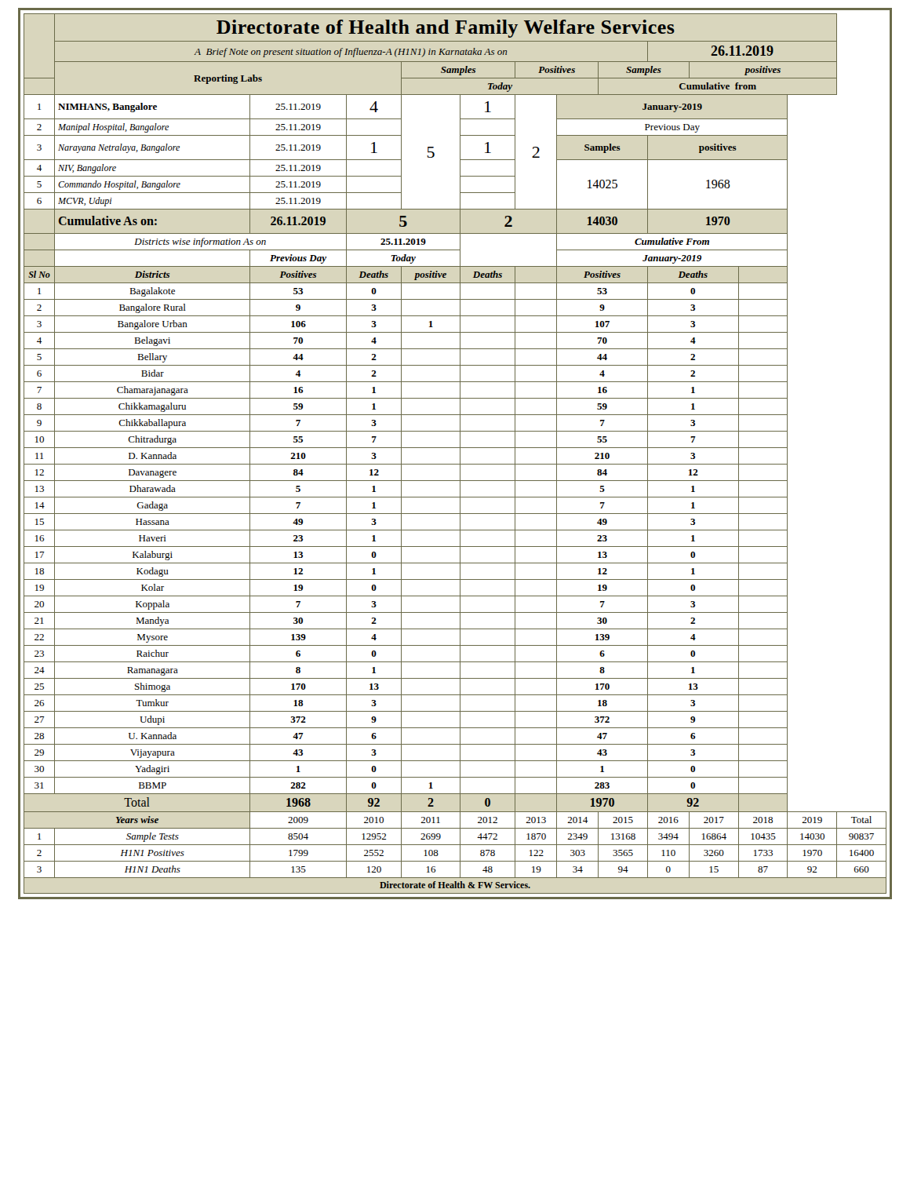| | Directorate of Health and Family Welfare Services |
| A Brief Note on present situation of Influenza-A (H1N1) in Karnataka As on | 26.11.2019 |
| Reporting Labs | Samples | Positives | Samples | positives |
| | Today | Cumulative from |
| 1 | NIMHANS, Bangalore | 25.11.2019 | 4 | 5 | 1 | 2 | January-2019 |
| 2 | Manipal Hospital, Bangalore | 25.11.2019 | | | Previous Day |
| 3 | Narayana Netralaya, Bangalore | 25.11.2019 | 1 | 1 | Samples | positives |
| 4 | NIV, Bangalore | 25.11.2019 | | | 14025 | 1968 |
| 5 | Commando Hospital, Bangalore | 25.11.2019 | | |
| 6 | MCVR, Udupi | 25.11.2019 | | |
| | Cumulative As on: | 26.11.2019 | 5 | 2 | 14030 | 1970 |
| | Districts wise information As on | 25.11.2019 | | Cumulative From |
| | | Previous Day | Today | January-2019 |
| Sl No | Districts | Positives | Deaths | positive | Deaths | | Positives | Deaths | |
| 1 | Bagalakote | 53 | 0 | | | | 53 | 0 | |
| 2 | Bangalore Rural | 9 | 3 | | | | 9 | 3 | |
| 3 | Bangalore Urban | 106 | 3 | 1 | | | 107 | 3 | |
| 4 | Belagavi | 70 | 4 | | | | 70 | 4 | |
| 5 | Bellary | 44 | 2 | | | | 44 | 2 | |
| 6 | Bidar | 4 | 2 | | | | 4 | 2 | |
| 7 | Chamarajanagara | 16 | 1 | | | | 16 | 1 | |
| 8 | Chikkamagaluru | 59 | 1 | | | | 59 | 1 | |
| 9 | Chikkaballapura | 7 | 3 | | | | 7 | 3 | |
| 10 | Chitradurga | 55 | 7 | | | | 55 | 7 | |
| 11 | D. Kannada | 210 | 3 | | | | 210 | 3 | |
| 12 | Davanagere | 84 | 12 | | | | 84 | 12 | |
| 13 | Dharawada | 5 | 1 | | | | 5 | 1 | |
| 14 | Gadaga | 7 | 1 | | | | 7 | 1 | |
| 15 | Hassana | 49 | 3 | | | | 49 | 3 | |
| 16 | Haveri | 23 | 1 | | | | 23 | 1 | |
| 17 | Kalaburgi | 13 | 0 | | | | 13 | 0 | |
| 18 | Kodagu | 12 | 1 | | | | 12 | 1 | |
| 19 | Kolar | 19 | 0 | | | | 19 | 0 | |
| 20 | Koppala | 7 | 3 | | | | 7 | 3 | |
| 21 | Mandya | 30 | 2 | | | | 30 | 2 | |
| 22 | Mysore | 139 | 4 | | | | 139 | 4 | |
| 23 | Raichur | 6 | 0 | | | | 6 | 0 | |
| 24 | Ramanagara | 8 | 1 | | | | 8 | 1 | |
| 25 | Shimoga | 170 | 13 | | | | 170 | 13 | |
| 26 | Tumkur | 18 | 3 | | | | 18 | 3 | |
| 27 | Udupi | 372 | 9 | | | | 372 | 9 | |
| 28 | U. Kannada | 47 | 6 | | | | 47 | 6 | |
| 29 | Vijayapura | 43 | 3 | | | | 43 | 3 | |
| 30 | Yadagiri | 1 | 0 | | | | 1 | 0 | |
| 31 | BBMP | 282 | 0 | 1 | | | 283 | 0 | |
| Total | 1968 | 92 | 2 | 0 | | 1970 | 92 | |
| Years wise | 2009 | 2010 | 2011 | 2012 | 2013 | 2014 | 2015 | 2016 | 2017 | 2018 | 2019 | Total |
| 1 | Sample Tests | 8504 | 12952 | 2699 | 4472 | 1870 | 2349 | 13168 | 3494 | 16864 | 10435 | 14030 | 90837 |
| 2 | H1N1 Positives | 1799 | 2552 | 108 | 878 | 122 | 303 | 3565 | 110 | 3260 | 1733 | 1970 | 16400 |
| 3 | H1N1 Deaths | 135 | 120 | 16 | 48 | 19 | 34 | 94 | 0 | 15 | 87 | 92 | 660 |
| Directorate of Health & FW Services. |